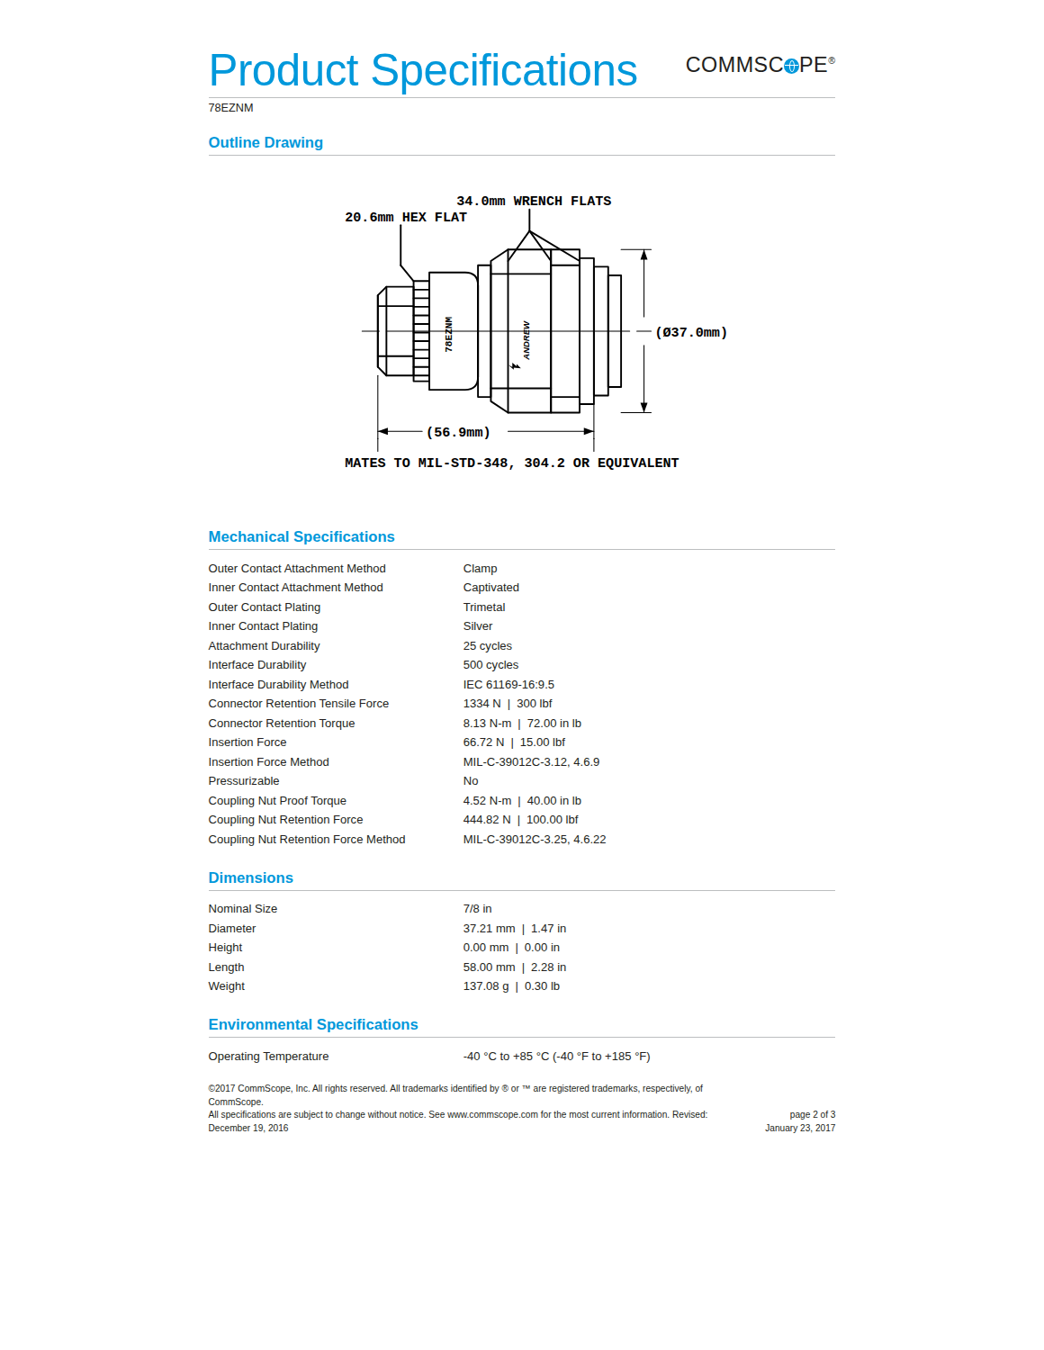Product Specifications
COMMSC PE®
78EZNM
Outline Drawing
20.6mm HEX FLAT 34.0mm WRENCH FLATS (Ø37.0mm) (56.9mm) MATES TO MIL-STD-348, 304.2 OR EQUIVALENT 78EZNM ANDREW
Mechanical Specifications
| Outer Contact Attachment Method | Clamp |
| Inner Contact Attachment Method | Captivated |
| Outer Contact Plating | Trimetal |
| Inner Contact Plating | Silver |
| Attachment Durability | 25 cycles |
| Interface Durability | 500 cycles |
| Interface Durability Method | IEC 61169-16:9.5 |
| Connector Retention Tensile Force | 1334 N / 300 lbf |
| Connector Retention Torque | 8.13 N-m / 72.00 in lb |
| Insertion Force | 66.72 N / 15.00 lbf |
| Insertion Force Method | MIL-C-39012C-3.12, 4.6.9 |
| Pressurizable | No |
| Coupling Nut Proof Torque | 4.52 N-m / 40.00 in lb |
| Coupling Nut Retention Force | 444.82 N / 100.00 lbf |
| Coupling Nut Retention Force Method | MIL-C-39012C-3.25, 4.6.22 |
Dimensions
| Nominal Size | 7/8 in |
| Diameter | 37.21 mm / 1.47 in |
| Height | 0.00 mm / 0.00 in |
| Length | 58.00 mm / 2.28 in |
| Weight | 137.08 g / 0.30 lb |
Environmental Specifications
| Operating Temperature | -40 °C to +85 °C (-40 °F to +185 °F) |
©2017 CommScope, Inc. All rights reserved. All trademarks identified by ® or ™ are registered trademarks, respectively, of CommScope.
All specifications are subject to change without notice. See www.commscope.com for the most current information. Revised: December 19, 2016
page 2 of 3
January 23, 2017